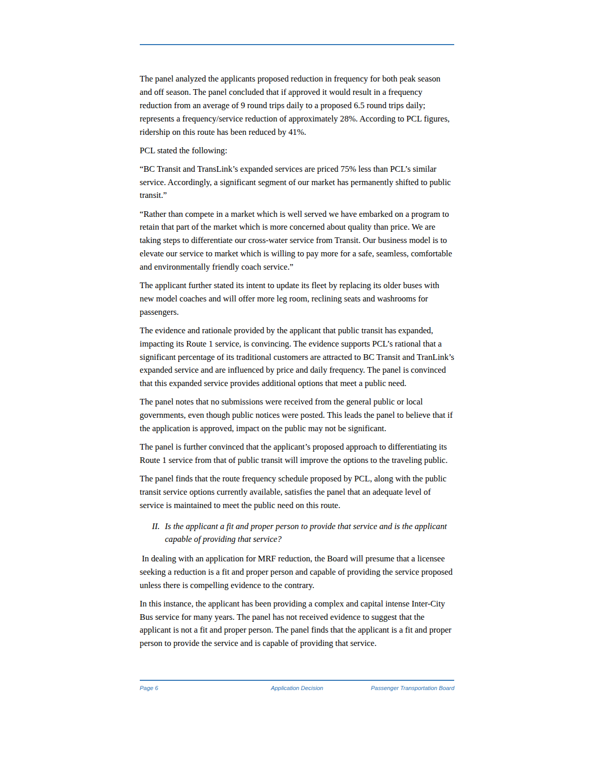The panel analyzed the applicants proposed reduction in frequency for both peak season and off season. The panel concluded that if approved it would result in a frequency reduction from an average of 9 round trips daily to a proposed 6.5 round trips daily; represents a frequency/service reduction of approximately 28%. According to PCL figures, ridership on this route has been reduced by 41%.
PCL stated the following:
“BC Transit and TransLink’s expanded services are priced 75% less than PCL’s similar service. Accordingly, a significant segment of our market has permanently shifted to public transit.”
“Rather than compete in a market which is well served we have embarked on a program to retain that part of the market which is more concerned about quality than price. We are taking steps to differentiate our cross-water service from Transit. Our business model is to elevate our service to market which is willing to pay more for a safe, seamless, comfortable and environmentally friendly coach service.”
The applicant further stated its intent to update its fleet by replacing its older buses with new model coaches and will offer more leg room, reclining seats and washrooms for passengers.
The evidence and rationale provided by the applicant that public transit has expanded, impacting its Route 1 service, is convincing. The evidence supports PCL’s rational that a significant percentage of its traditional customers are attracted to BC Transit and TranLink’s expanded service and are influenced by price and daily frequency. The panel is convinced that this expanded service provides additional options that meet a public need.
The panel notes that no submissions were received from the general public or local governments, even though public notices were posted. This leads the panel to believe that if the application is approved, impact on the public may not be significant.
The panel is further convinced that the applicant’s proposed approach to differentiating its Route 1 service from that of public transit will improve the options to the traveling public.
The panel finds that the route frequency schedule proposed by PCL, along with the public transit service options currently available, satisfies the panel that an adequate level of service is maintained to meet the public need on this route.
Is the applicant a fit and proper person to provide that service and is the applicant capable of providing that service?
In dealing with an application for MRF reduction, the Board will presume that a licensee seeking a reduction is a fit and proper person and capable of providing the service proposed unless there is compelling evidence to the contrary.
In this instance, the applicant has been providing a complex and capital intense Inter-City Bus service for many years. The panel has not received evidence to suggest that the applicant is not a fit and proper person. The panel finds that the applicant is a fit and proper person to provide the service and is capable of providing that service.
Page 6
Application Decision
Passenger Transportation Board